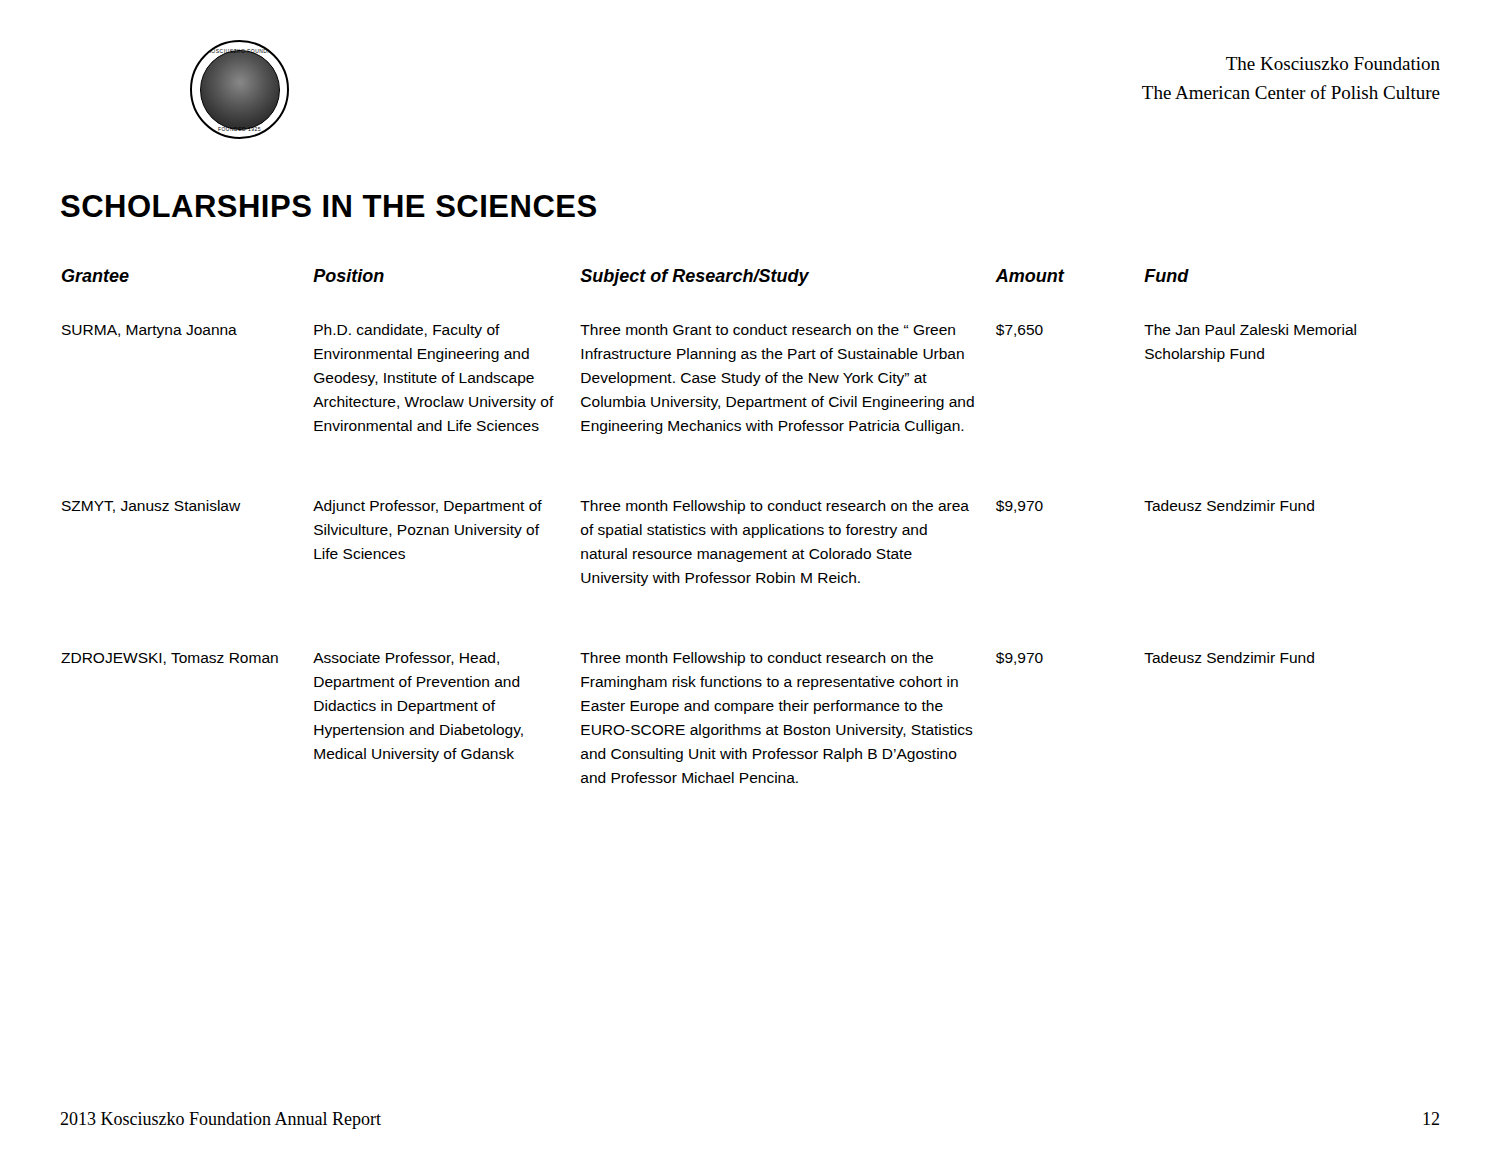THE KOSCIUSZKO FOUNDATION
FOUNDED 1925
The Kosciuszko Foundation
The American Center of Polish Culture
SCHOLARSHIPS IN THE SCIENCES
| Grantee | Position | Subject of Research/Study | Amount | Fund |
| --- | --- | --- | --- | --- |
| SURMA, Martyna Joanna | Ph.D. candidate, Faculty of Environmental Engineering and Geodesy, Institute of Landscape Architecture, Wroclaw University of Environmental and Life Sciences | Three month Grant to conduct research on the “ Green Infrastructure Planning as the Part of Sustainable Urban Development. Case Study of the New York City” at Columbia University, Department of Civil Engineering and Engineering Mechanics with Professor Patricia Culligan. | $7,650 | The Jan Paul Zaleski Memorial Scholarship Fund |
| SZMYT, Janusz Stanislaw | Adjunct Professor, Department of Silviculture, Poznan University of Life Sciences | Three month Fellowship to conduct research on the area of spatial statistics with applications to forestry and natural resource management at Colorado State University with Professor Robin M Reich. | $9,970 | Tadeusz Sendzimir Fund |
| ZDROJEWSKI, Tomasz Roman | Associate Professor, Head, Department of Prevention and Didactics in Department of Hypertension and Diabetology, Medical University of Gdansk | Three month Fellowship to conduct research on the Framingham risk functions to a representative cohort in Easter Europe and compare their performance to the EURO-SCORE algorithms at Boston University, Statistics and Consulting Unit with Professor Ralph B D’Agostino and Professor Michael Pencina. | $9,970 | Tadeusz Sendzimir Fund |
2013 Kosciuszko Foundation Annual Report
12